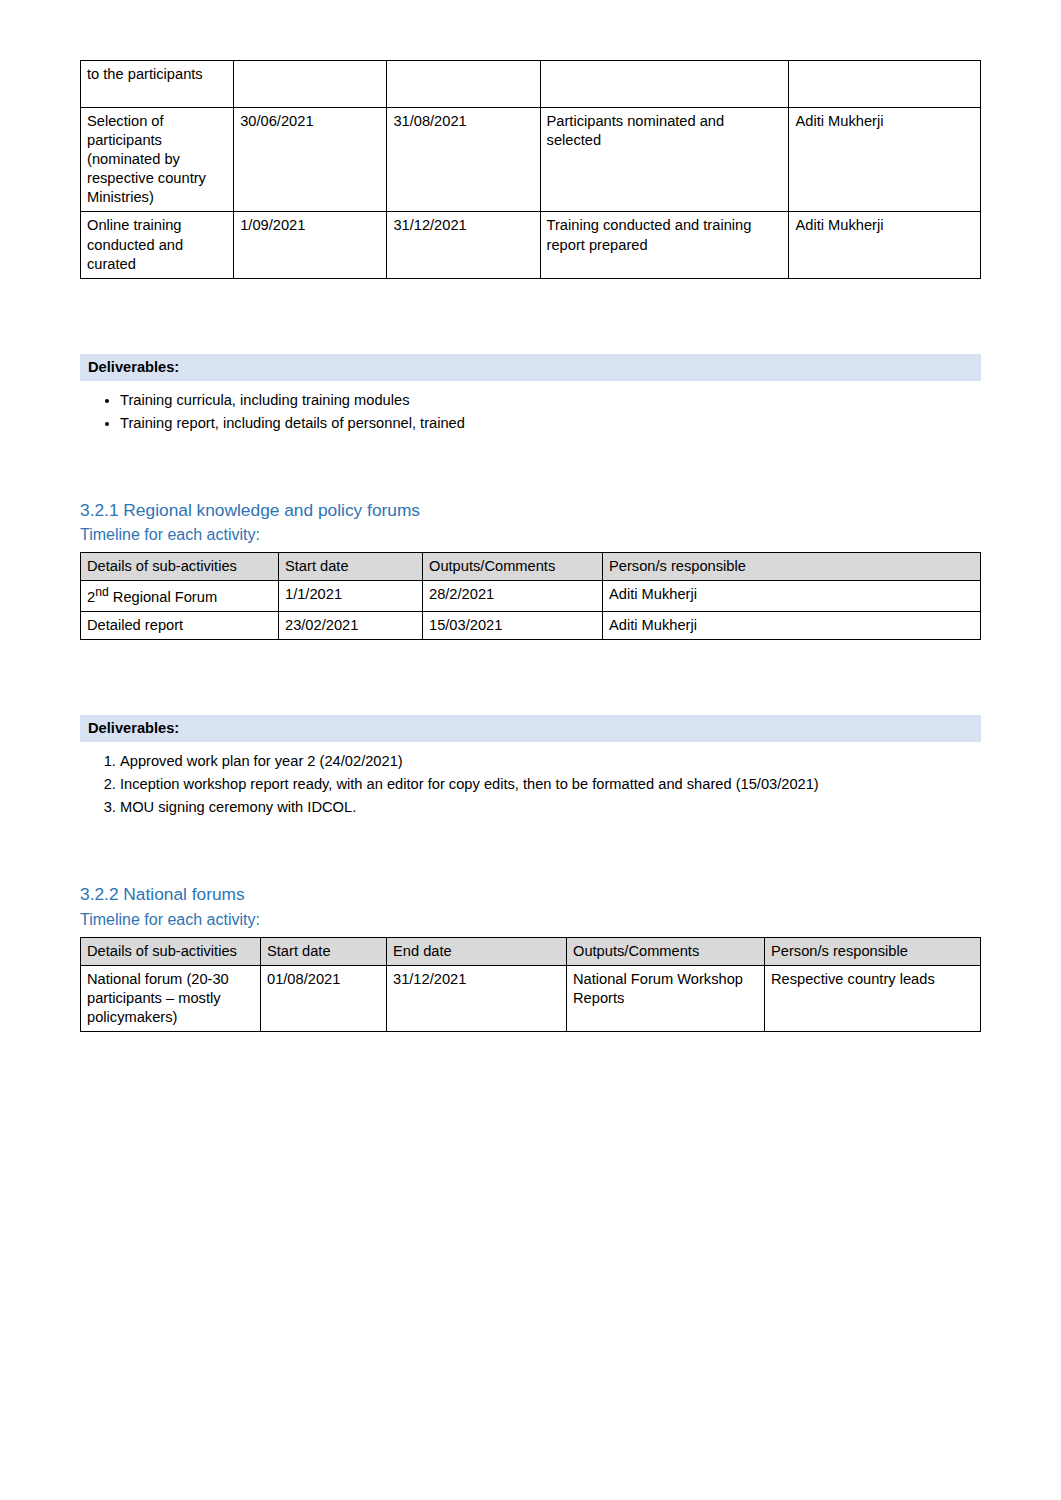| to the participants | | | | |
| Selection of participants (nominated by respective country Ministries) | 30/06/2021 | 31/08/2021 | Participants nominated and selected | Aditi Mukherji |
| Online training conducted and curated | 1/09/2021 | 31/12/2021 | Training conducted and training report prepared | Aditi Mukherji |
Deliverables:
Training curricula, including training modules
Training report, including details of personnel, trained
3.2.1 Regional knowledge and policy forums
Timeline for each activity:
| Details of sub-activities | Start date | Outputs/Comments | Person/s responsible |
| 2 nd Regional Forum | 1/1/2021 | 28/2/2021 | Aditi Mukherji |
| Detailed report | 23/02/2021 | 15/03/2021 | Aditi Mukherji |
Deliverables:
Approved work plan for year 2 (24/02/2021)
Inception workshop report ready, with an editor for copy edits, then to be formatted and shared (15/03/2021)
MOU signing ceremony with IDCOL.
3.2.2 National forums
Timeline for each activity:
| Details of sub-activities | Start date | End date | Outputs/Comments | Person/s responsible |
| National forum (20-30 participants – mostly policymakers) | 01/08/2021 | 31/12/2021 | National Forum Workshop Reports | Respective country leads |